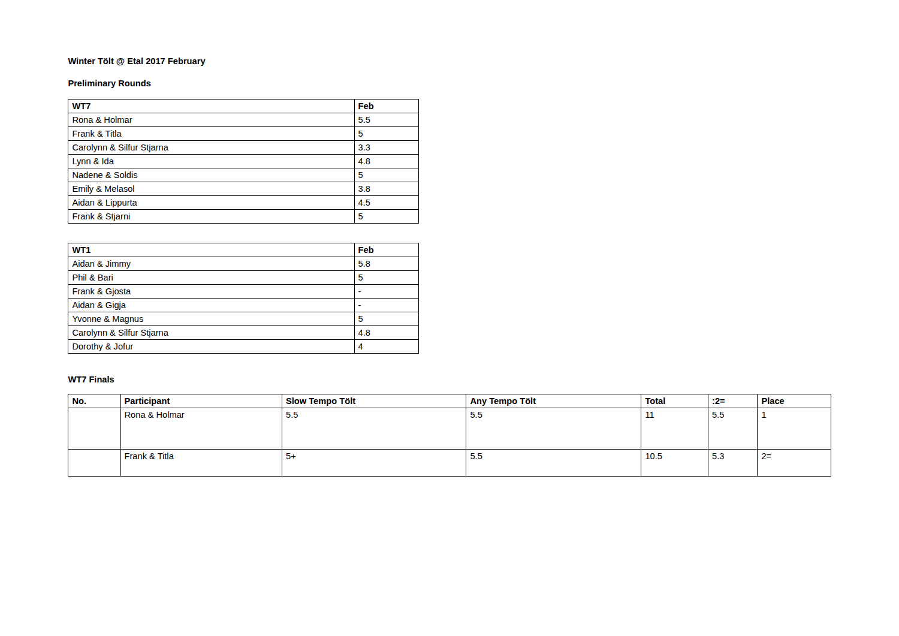Winter Tölt @ Etal 2017 February
Preliminary Rounds
| WT7 | Feb |
| --- | --- |
| Rona & Holmar | 5.5 |
| Frank & Titla | 5 |
| Carolynn & Silfur Stjarna | 3.3 |
| Lynn & Ida | 4.8 |
| Nadene & Soldis | 5 |
| Emily & Melasol | 3.8 |
| Aidan & Lippurta | 4.5 |
| Frank & Stjarni | 5 |
| WT1 | Feb |
| --- | --- |
| Aidan & Jimmy | 5.8 |
| Phil & Bari | 5 |
| Frank & Gjosta | - |
| Aidan & Gigja | - |
| Yvonne & Magnus | 5 |
| Carolynn & Silfur Stjarna | 4.8 |
| Dorothy & Jofur | 4 |
WT7 Finals
| No. | Participant | Slow Tempo Tölt | Any Tempo Tölt | Total | :2= | Place |
| --- | --- | --- | --- | --- | --- | --- |
| | Rona & Holmar | 5.5 | 5.5 | 11 | 5.5 | 1 |
| | Frank & Titla | 5+ | 5.5 | 10.5 | 5.3 | 2= |